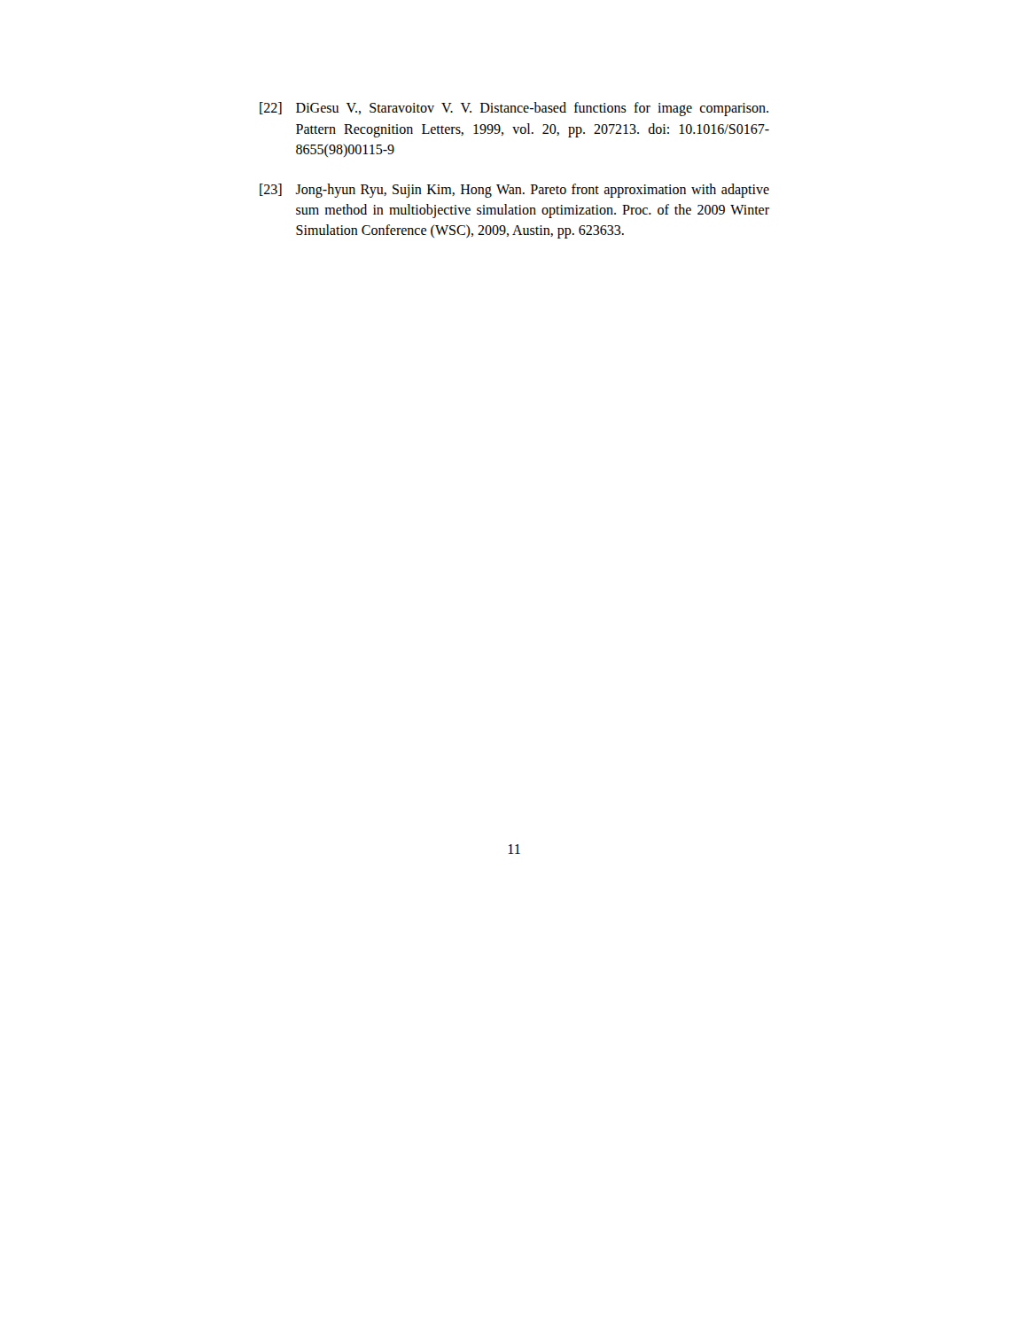[22] DiGesu V., Staravoitov V. V. Distance-based functions for image comparison. Pattern Recognition Letters, 1999, vol. 20, pp. 207213. doi: 10.1016/S0167-8655(98)00115-9
[23] Jong-hyun Ryu, Sujin Kim, Hong Wan. Pareto front approximation with adaptive sum method in multiobjective simulation optimization. Proc. of the 2009 Winter Simulation Conference (WSC), 2009, Austin, pp. 623633.
11